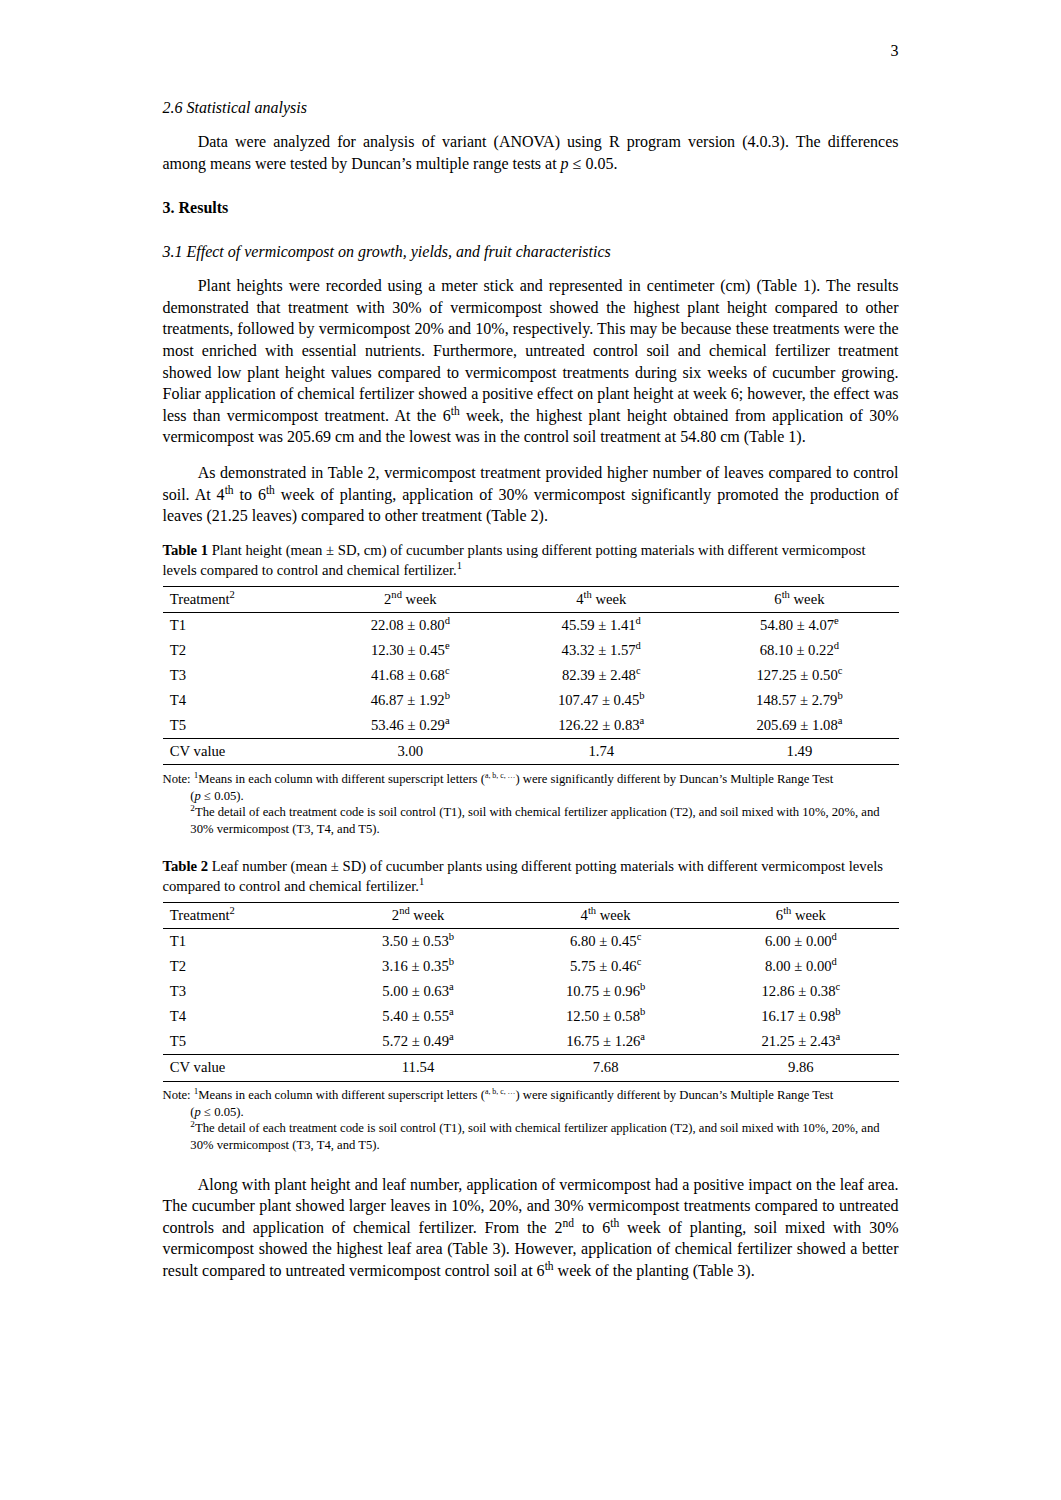3
2.6 Statistical analysis
Data were analyzed for analysis of variant (ANOVA) using R program version (4.0.3). The differences among means were tested by Duncan’s multiple range tests at p ≤ 0.05.
3. Results
3.1 Effect of vermicompost on growth, yields, and fruit characteristics
Plant heights were recorded using a meter stick and represented in centimeter (cm) (Table 1). The results demonstrated that treatment with 30% of vermicompost showed the highest plant height compared to other treatments, followed by vermicompost 20% and 10%, respectively. This may be because these treatments were the most enriched with essential nutrients. Furthermore, untreated control soil and chemical fertilizer treatment showed low plant height values compared to vermicompost treatments during six weeks of cucumber growing. Foliar application of chemical fertilizer showed a positive effect on plant height at week 6; however, the effect was less than vermicompost treatment. At the 6th week, the highest plant height obtained from application of 30% vermicompost was 205.69 cm and the lowest was in the control soil treatment at 54.80 cm (Table 1).
As demonstrated in Table 2, vermicompost treatment provided higher number of leaves compared to control soil. At 4th to 6th week of planting, application of 30% vermicompost significantly promoted the production of leaves (21.25 leaves) compared to other treatment (Table 2).
Table 1 Plant height (mean ± SD, cm) of cucumber plants using different potting materials with different vermicompost levels compared to control and chemical fertilizer. 1
| Treatment 2 | 2 nd week | 4 th week | 6 th week |
| --- | --- | --- | --- |
| T1 | 22.08 ± 0.80 d | 45.59 ± 1.41 d | 54.80 ± 4.07 e |
| T2 | 12.30 ± 0.45 e | 43.32 ± 1.57 d | 68.10 ± 0.22 d |
| T3 | 41.68 ± 0.68 c | 82.39 ± 2.48 c | 127.25 ± 0.50 c |
| T4 | 46.87 ± 1.92 b | 107.47 ± 0.45 b | 148.57 ± 2.79 b |
| T5 | 53.46 ± 0.29 a | 126.22 ± 0.83 a | 205.69 ± 1.08 a |
| CV value | 3.00 | 1.74 | 1.49 |
Note: 1Means in each column with different superscript letters (a, b, c, …) were significantly different by Duncan’s Multiple Range Test (p ≤ 0.05). 2The detail of each treatment code is soil control (T1), soil with chemical fertilizer application (T2), and soil mixed with 10%, 20%, and 30% vermicompost (T3, T4, and T5).
Table 2 Leaf number (mean ± SD) of cucumber plants using different potting materials with different vermicompost levels compared to control and chemical fertilizer. 1
| Treatment 2 | 2 nd week | 4 th week | 6 th week |
| --- | --- | --- | --- |
| T1 | 3.50 ± 0.53 b | 6.80 ± 0.45 c | 6.00 ± 0.00 d |
| T2 | 3.16 ± 0.35 b | 5.75 ± 0.46 c | 8.00 ± 0.00 d |
| T3 | 5.00 ± 0.63 a | 10.75 ± 0.96 b | 12.86 ± 0.38 c |
| T4 | 5.40 ± 0.55 a | 12.50 ± 0.58 b | 16.17 ± 0.98 b |
| T5 | 5.72 ± 0.49 a | 16.75 ± 1.26 a | 21.25 ± 2.43 a |
| CV value | 11.54 | 7.68 | 9.86 |
Note: 1Means in each column with different superscript letters (a, b, c, …) were significantly different by Duncan’s Multiple Range Test (p ≤ 0.05). 2The detail of each treatment code is soil control (T1), soil with chemical fertilizer application (T2), and soil mixed with 10%, 20%, and 30% vermicompost (T3, T4, and T5).
Along with plant height and leaf number, application of vermicompost had a positive impact on the leaf area. The cucumber plant showed larger leaves in 10%, 20%, and 30% vermicompost treatments compared to untreated controls and application of chemical fertilizer. From the 2nd to 6th week of planting, soil mixed with 30% vermicompost showed the highest leaf area (Table 3). However, application of chemical fertilizer showed a better result compared to untreated vermicompost control soil at 6th week of the planting (Table 3).